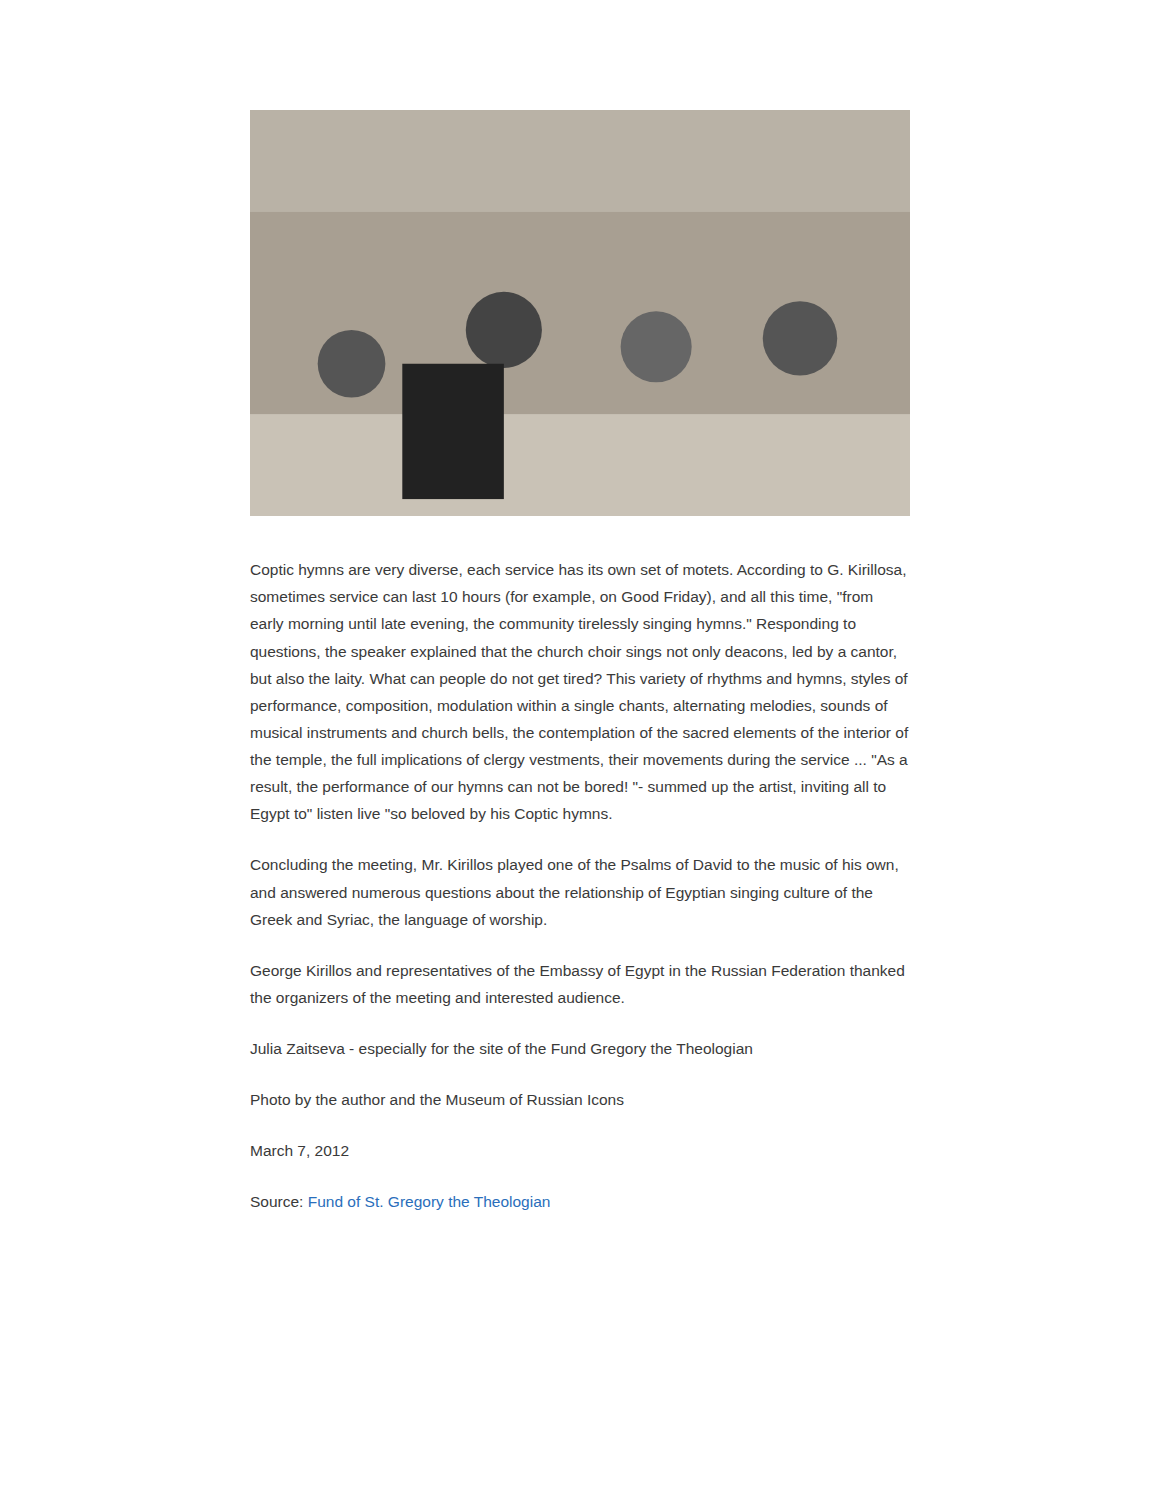Coptic hymns are very diverse, each service has its own set of motets. According to G. Kirillosa, sometimes service can last 10 hours (for example, on Good Friday), and all this time, "from early morning until late evening, the community tirelessly singing hymns." Responding to questions, the speaker explained that the church choir sings not only deacons, led by a cantor, but also the laity. What can people do not get tired? This variety of rhythms and hymns, styles of performance, composition, modulation within a single chants, alternating melodies, sounds of musical instruments and church bells, the contemplation of the sacred elements of the interior of the temple, the full implications of clergy vestments, their movements during the service ... "As a result, the performance of our hymns can not be bored! "- summed up the artist, inviting all to Egypt to" listen live "so beloved by his Coptic hymns.
Concluding the meeting, Mr. Kirillos played one of the Psalms of David to the music of his own, and answered numerous questions about the relationship of Egyptian singing culture of the Greek and Syriac, the language of worship.
George Kirillos and representatives of the Embassy of Egypt in the Russian Federation thanked the organizers of the meeting and interested audience.
Julia Zaitseva - especially for the site of the Fund Gregory the Theologian
Photo by the author and the Museum of Russian Icons
March 7, 2012
Source: Fund of St. Gregory the Theologian